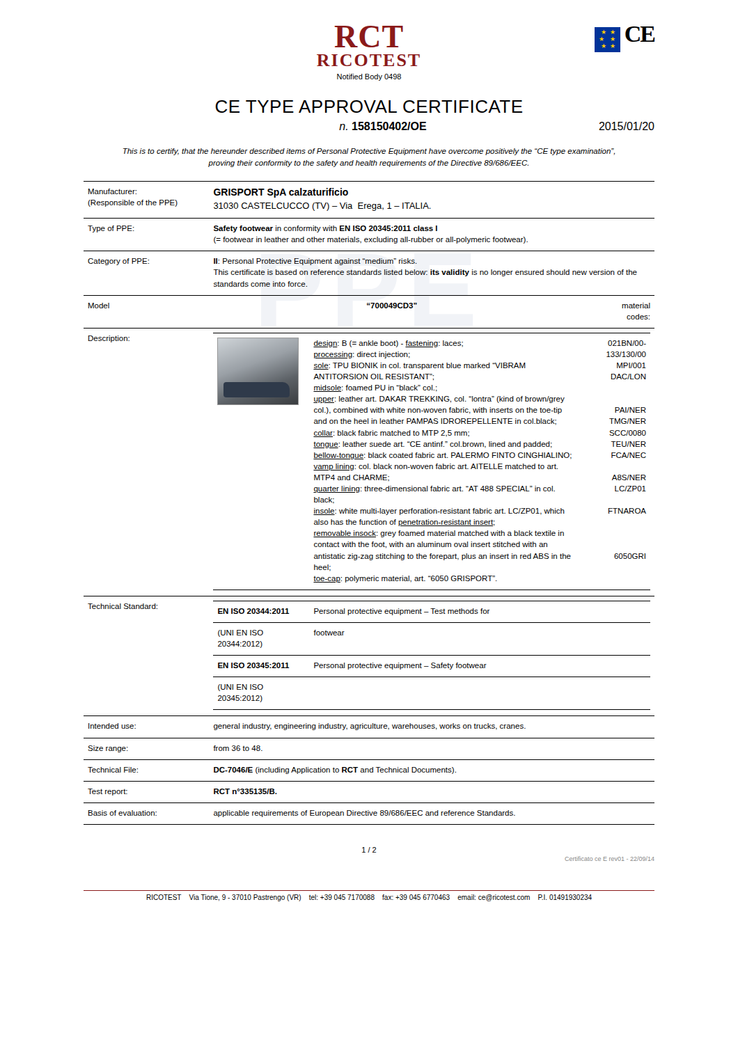PPE
★ ★
★ ★
★ ★CE
RCT
RICOTEST
Notified Body 0498
CE TYPE APPROVAL CERTIFICATE
n. 158150402/OE
2015/01/20
This is to certify, that the hereunder described items of Personal Protective Equipment have overcome positively the “CE type examination”, proving their conformity to the safety and health requirements of the Directive 89/686/EEC.
| Manufacturer: (Responsible of the PPE) | GRISPORT SpA calzaturificio 31030 CASTELCUCCO (TV) – Via Erega, 1 – ITALIA. |
| Type of PPE: | Safety footwear in conformity with EN ISO 20345:2011 class I (= footwear in leather and other materials, excluding all-rubber or all-polymeric footwear). |
| Category of PPE: | II : Personal Protective Equipment against “medium” risks. This certificate is based on reference standards listed below: its validity is no longer ensured should new version of the standards come into force. |
| Model | “700049CD3” | material codes: |
| Description: | / / design : B (= ankle boot) - fastening : laces; processing : direct injection; sole : TPU BIONIK in col. transparent blue marked “VIBRAM ANTITORSION OIL RESISTANT”; midsole : foamed PU in “black” col.; upper : leather art. DAKAR TREKKING, col. “lontra” (kind of brown/grey col.), combined with white non-woven fabric, with inserts on the toe-tip and on the heel in leather PAMPAS IDROREPELLENTE in col.black; collar : black fabric matched to MTP 2,5 mm; tongue : leather suede art. “CE antinf.” col.brown, lined and padded; bellow-tongue : black coated fabric art. PALERMO FINTO CINGHIALINO; vamp lining : col. black non-woven fabric art. AITELLE matched to art. MTP4 and CHARME; quarter lining : three-dimensional fabric art. “AT 488 SPECIAL” in col. black; insole : white multi-layer perforation-resistant fabric art. LC/ZP01, which also has the function of penetration-resistant insert ; removable insock : grey foamed material matched with a black textile in contact with the foot, with an aluminum oval insert stitched with an antistatic zig-zag stitching to the forepart, plus an insert in red ABS in the heel; toe-cap : polymeric material, art. “6050 GRISPORT”. / 021BN/00- 133/130/00 MPI/001 DAC/LON PAI/NER TMG/NER SCC/0080 TEU/NER FCA/NEC A8S/NER LC/ZP01 FTNAROA 6050GRI / |
| Technical Standard: | / EN ISO 20344:2011 / Personal protective equipment – Test methods for / / (UNI EN ISO 20344:2012) / footwear / / EN ISO 20345:2011 / Personal protective equipment – Safety footwear / / (UNI EN ISO 20345:2012) / / |
| Intended use: | general industry, engineering industry, agriculture, warehouses, works on trucks, cranes. |
| Size range: | from 36 to 48. |
| Technical File: | DC-7046/E (including Application to RCT and Technical Documents). |
| Test report: | RCT n°335135/B. |
| Basis of evaluation: | applicable requirements of European Directive 89/686/EEC and reference Standards. |
1 / 2
Certificato ce E rev01 - 22/09/14
RICOTEST Via Tione, 9 - 37010 Pastrengo (VR) tel: +39 045 7170088 fax: +39 045 6770463 email: ce@ricotest.com P.I. 01491930234